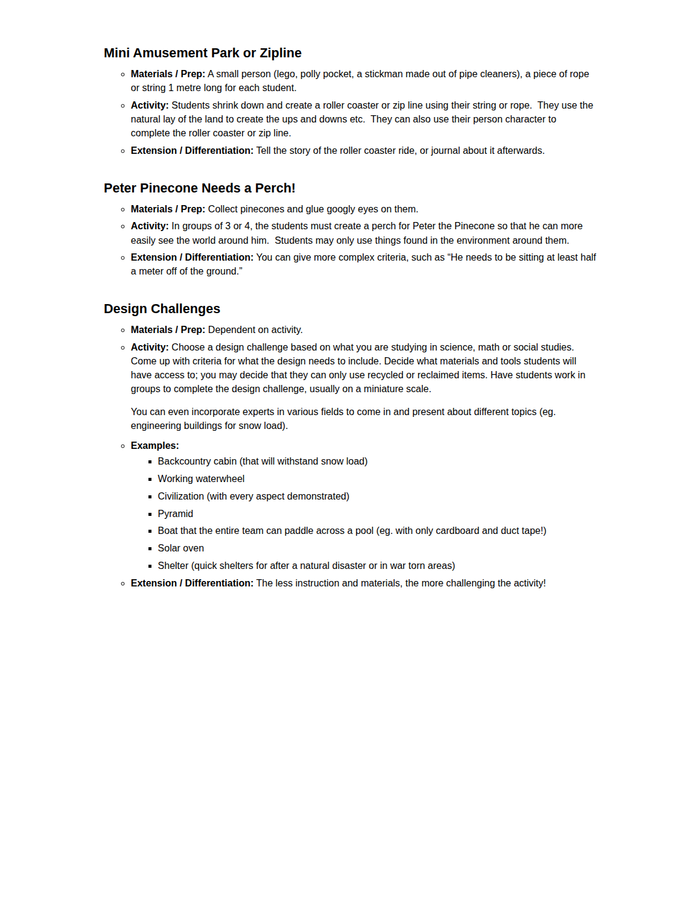Mini Amusement Park or Zipline
Materials / Prep: A small person (lego, polly pocket, a stickman made out of pipe cleaners), a piece of rope or string 1 metre long for each student.
Activity: Students shrink down and create a roller coaster or zip line using their string or rope. They use the natural lay of the land to create the ups and downs etc. They can also use their person character to complete the roller coaster or zip line.
Extension / Differentiation: Tell the story of the roller coaster ride, or journal about it afterwards.
Peter Pinecone Needs a Perch!
Materials / Prep: Collect pinecones and glue googly eyes on them.
Activity: In groups of 3 or 4, the students must create a perch for Peter the Pinecone so that he can more easily see the world around him. Students may only use things found in the environment around them.
Extension / Differentiation: You can give more complex criteria, such as “He needs to be sitting at least half a meter off of the ground.”
Design Challenges
Materials / Prep: Dependent on activity.
Activity: Choose a design challenge based on what you are studying in science, math or social studies. Come up with criteria for what the design needs to include. Decide what materials and tools students will have access to; you may decide that they can only use recycled or reclaimed items. Have students work in groups to complete the design challenge, usually on a miniature scale.
You can even incorporate experts in various fields to come in and present about different topics (eg. engineering buildings for snow load).
Examples:
Backcountry cabin (that will withstand snow load)
Working waterwheel
Civilization (with every aspect demonstrated)
Pyramid
Boat that the entire team can paddle across a pool (eg. with only cardboard and duct tape!)
Solar oven
Shelter (quick shelters for after a natural disaster or in war torn areas)
Extension / Differentiation: The less instruction and materials, the more challenging the activity!